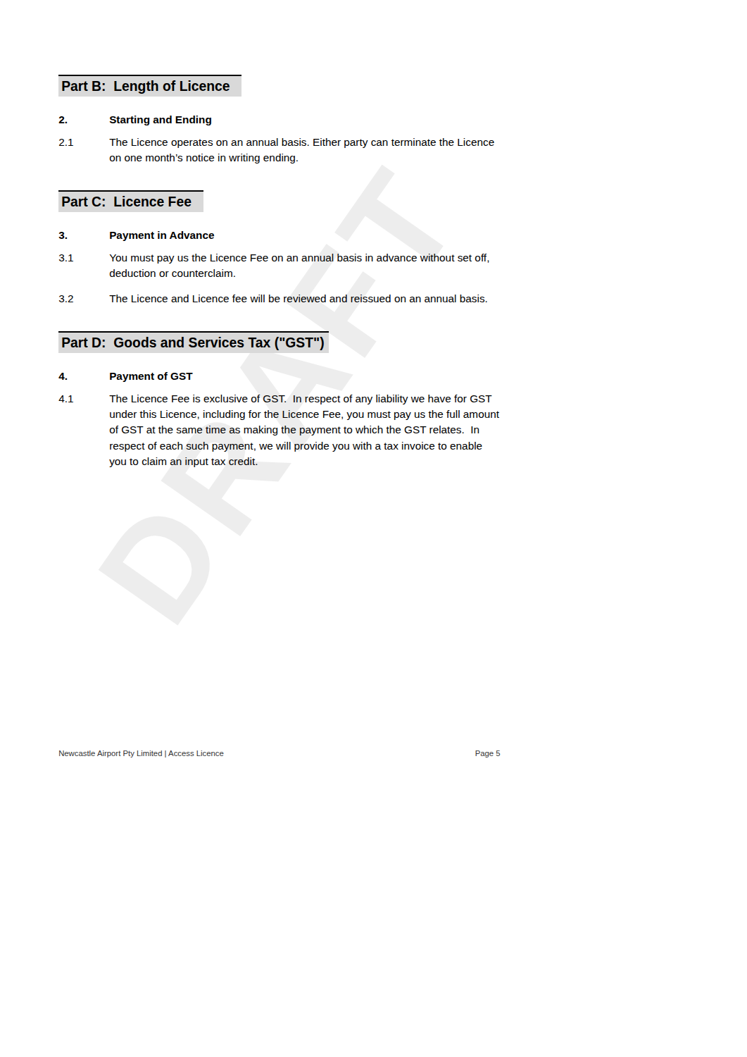DRAFT
Part B: Length of Licence
2. Starting and Ending
2.1 The Licence operates on an annual basis. Either party can terminate the Licence on one month’s notice in writing ending.
Part C: Licence Fee
3. Payment in Advance
3.1 You must pay us the Licence Fee on an annual basis in advance without set off, deduction or counterclaim.
3.2 The Licence and Licence fee will be reviewed and reissued on an annual basis.
Part D: Goods and Services Tax ("GST")
4. Payment of GST
4.1 The Licence Fee is exclusive of GST. In respect of any liability we have for GST under this Licence, including for the Licence Fee, you must pay us the full amount of GST at the same time as making the payment to which the GST relates. In respect of each such payment, we will provide you with a tax invoice to enable you to claim an input tax credit.
Newcastle Airport Pty Limited | Access Licence Page 5